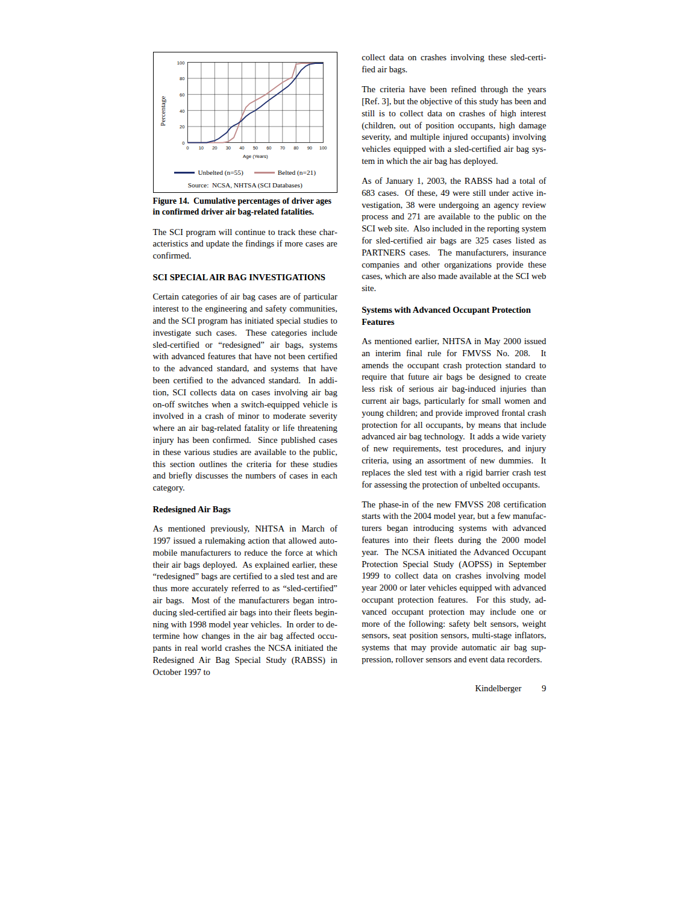Percentage
100 80 60 40 20 0 0 10 20 30 40 50 60 70 80 90 100 Age (Years)
Unbelted (n=55)
Belted (n=21)
Source: NCSA, NHTSA (SCI Databases)
Figure 14. Cumulative percentages of driver ages in confirmed driver air bag-related fatalities.
The SCI program will continue to track these characteristics and update the findings if more cases are confirmed.
SCI SPECIAL AIR BAG INVESTIGATIONS
Certain categories of air bag cases are of particular interest to the engineering and safety communities, and the SCI program has initiated special studies to investigate such cases. These categories include sled-certified or “redesigned” air bags, systems with advanced features that have not been certified to the advanced standard, and systems that have been certified to the advanced standard. In addition, SCI collects data on cases involving air bag on-off switches when a switch-equipped vehicle is involved in a crash of minor to moderate severity where an air bag-related fatality or life threatening injury has been confirmed. Since published cases in these various studies are available to the public, this section outlines the criteria for these studies and briefly discusses the numbers of cases in each category.
Redesigned Air Bags
As mentioned previously, NHTSA in March of 1997 issued a rulemaking action that allowed automobile manufacturers to reduce the force at which their air bags deployed. As explained earlier, these “redesigned” bags are certified to a sled test and are thus more accurately referred to as “sled-certified” air bags. Most of the manufacturers began introducing sled-certified air bags into their fleets beginning with 1998 model year vehicles. In order to determine how changes in the air bag affected occupants in real world crashes the NCSA initiated the Redesigned Air Bag Special Study (RABSS) in October 1997 to
collect data on crashes involving these sled-certified air bags.
The criteria have been refined through the years [Ref. 3], but the objective of this study has been and still is to collect data on crashes of high interest (children, out of position occupants, high damage severity, and multiple injured occupants) involving vehicles equipped with a sled-certified air bag system in which the air bag has deployed.
As of January 1, 2003, the RABSS had a total of 683 cases. Of these, 49 were still under active investigation, 38 were undergoing an agency review process and 271 are available to the public on the SCI web site. Also included in the reporting system for sled-certified air bags are 325 cases listed as PARTNERS cases. The manufacturers, insurance companies and other organizations provide these cases, which are also made available at the SCI web site.
Systems with Advanced Occupant Protection Features
As mentioned earlier, NHTSA in May 2000 issued an interim final rule for FMVSS No. 208. It amends the occupant crash protection standard to require that future air bags be designed to create less risk of serious air bag-induced injuries than current air bags, particularly for small women and young children; and provide improved frontal crash protection for all occupants, by means that include advanced air bag technology. It adds a wide variety of new requirements, test procedures, and injury criteria, using an assortment of new dummies. It replaces the sled test with a rigid barrier crash test for assessing the protection of unbelted occupants.
The phase-in of the new FMVSS 208 certification starts with the 2004 model year, but a few manufacturers began introducing systems with advanced features into their fleets during the 2000 model year. The NCSA initiated the Advanced Occupant Protection Special Study (AOPSS) in September 1999 to collect data on crashes involving model year 2000 or later vehicles equipped with advanced occupant protection features. For this study, advanced occupant protection may include one or more of the following: safety belt sensors, weight sensors, seat position sensors, multi-stage inflators, systems that may provide automatic air bag suppression, rollover sensors and event data recorders.
Kindelberger9